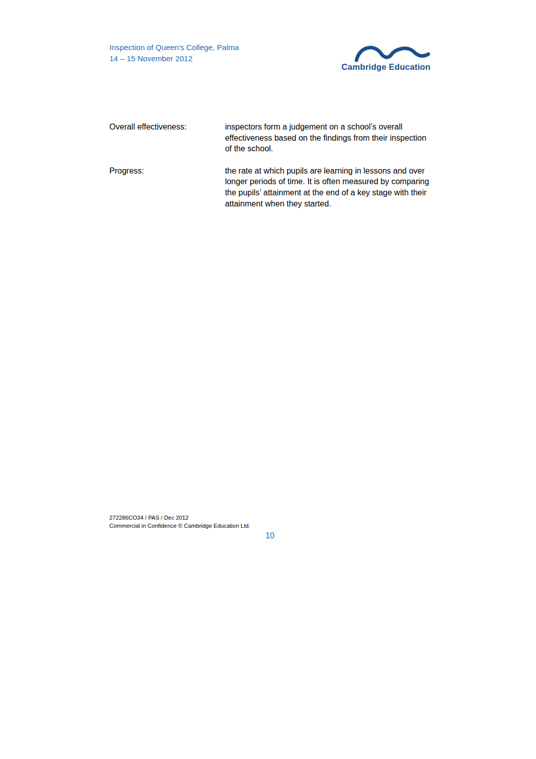Inspection of Queen’s College, Palma
14 – 15 November 2012
Cambridge Education
| Overall effectiveness: | inspectors form a judgement on a school’s overall effectiveness based on the findings from their inspection of the school. |
| Progress: | the rate at which pupils are learning in lessons and over longer periods of time. It is often measured by comparing the pupils’ attainment at the end of a key stage with their attainment when they started. |
272286CO34 / PAS / Dec 2012
Commercial in Confidence © Cambridge Education Ltd.
10